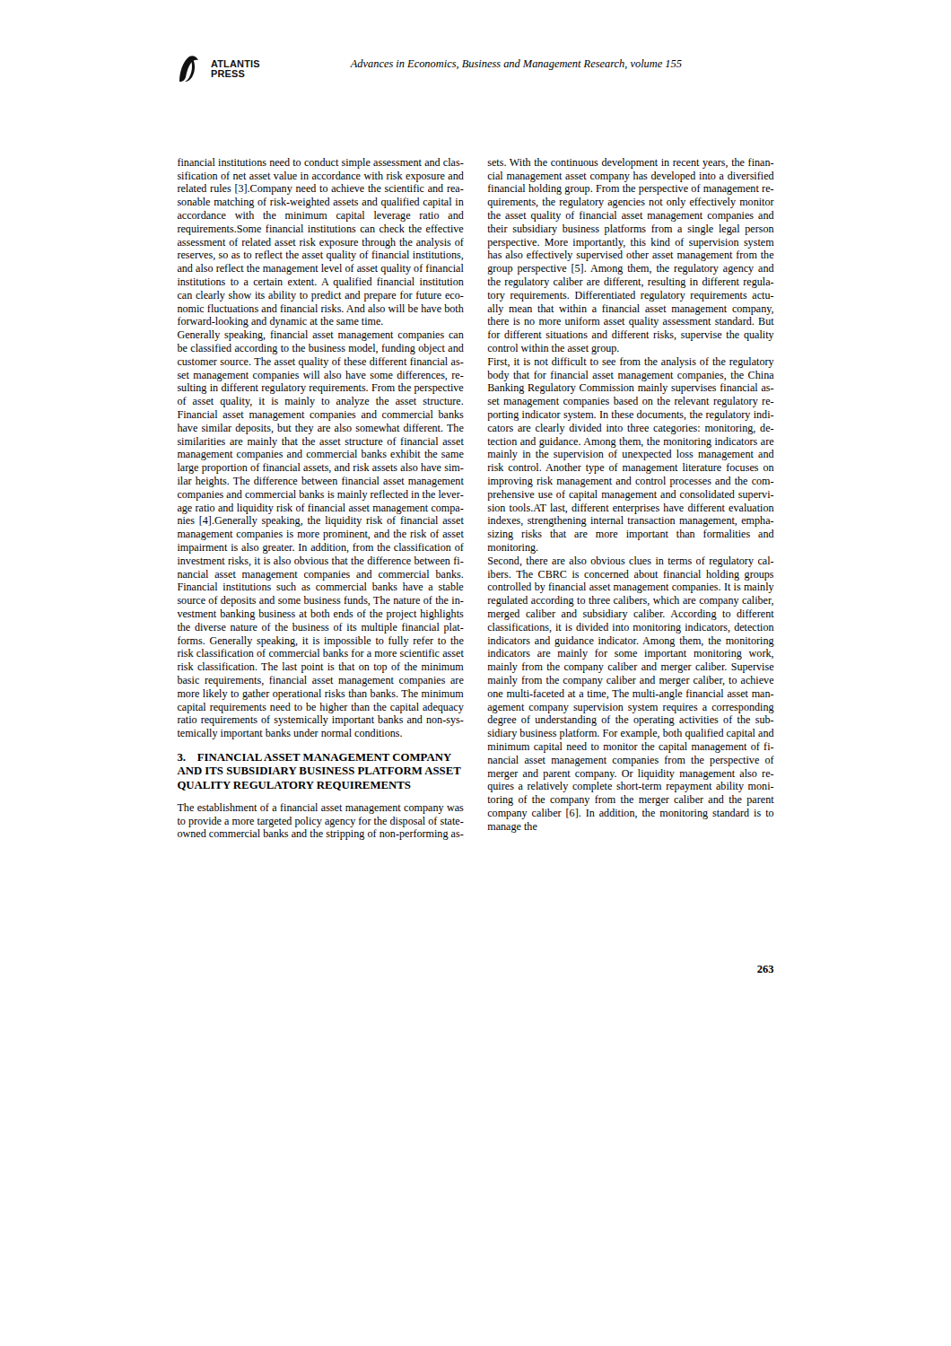ATLANTIS PRESS
Advances in Economics, Business and Management Research, volume 155
financial institutions need to conduct simple assessment and classification of net asset value in accordance with risk exposure and related rules [3].Company need to achieve the scientific and reasonable matching of risk-weighted assets and qualified capital in accordance with the minimum capital leverage ratio and requirements.Some financial institutions can check the effective assessment of related asset risk exposure through the analysis of reserves, so as to reflect the asset quality of financial institutions, and also reflect the management level of asset quality of financial institutions to a certain extent. A qualified financial institution can clearly show its ability to predict and prepare for future economic fluctuations and financial risks. And also will be have both forward-looking and dynamic at the same time.
Generally speaking, financial asset management companies can be classified according to the business model, funding object and customer source. The asset quality of these different financial asset management companies will also have some differences, resulting in different regulatory requirements. From the perspective of asset quality, it is mainly to analyze the asset structure. Financial asset management companies and commercial banks have similar deposits, but they are also somewhat different. The similarities are mainly that the asset structure of financial asset management companies and commercial banks exhibit the same large proportion of financial assets, and risk assets also have similar heights. The difference between financial asset management companies and commercial banks is mainly reflected in the leverage ratio and liquidity risk of financial asset management companies [4].Generally speaking, the liquidity risk of financial asset management companies is more prominent, and the risk of asset impairment is also greater. In addition, from the classification of investment risks, it is also obvious that the difference between financial asset management companies and commercial banks. Financial institutions such as commercial banks have a stable source of deposits and some business funds, The nature of the investment banking business at both ends of the project highlights the diverse nature of the business of its multiple financial platforms. Generally speaking, it is impossible to fully refer to the risk classification of commercial banks for a more scientific asset risk classification. The last point is that on top of the minimum basic requirements, financial asset management companies are more likely to gather operational risks than banks. The minimum capital requirements need to be higher than the capital adequacy ratio requirements of systemically important banks and non-systemically important banks under normal conditions.
3. FINANCIAL ASSET MANAGEMENT COMPANY AND ITS SUBSIDIARY BUSINESS PLATFORM ASSET QUALITY REGULATORY REQUIREMENTS
The establishment of a financial asset management company was to provide a more targeted policy agency for the disposal of state-owned commercial banks and the stripping of non-performing assets. With the continuous development in recent years, the financial management asset company has developed into a diversified financial holding group. From the perspective of management requirements, the regulatory agencies not only effectively monitor the asset quality of financial asset management companies and their subsidiary business platforms from a single legal person perspective. More importantly, this kind of supervision system has also effectively supervised other asset management from the group perspective [5]. Among them, the regulatory agency and the regulatory caliber are different, resulting in different regulatory requirements. Differentiated regulatory requirements actually mean that within a financial asset management company, there is no more uniform asset quality assessment standard. But for different situations and different risks, supervise the quality control within the asset group.
First, it is not difficult to see from the analysis of the regulatory body that for financial asset management companies, the China Banking Regulatory Commission mainly supervises financial asset management companies based on the relevant regulatory reporting indicator system. In these documents, the regulatory indicators are clearly divided into three categories: monitoring, detection and guidance. Among them, the monitoring indicators are mainly in the supervision of unexpected loss management and risk control. Another type of management literature focuses on improving risk management and control processes and the comprehensive use of capital management and consolidated supervision tools.AT last, different enterprises have different evaluation indexes, strengthening internal transaction management, emphasizing risks that are more important than formalities and monitoring.
Second, there are also obvious clues in terms of regulatory calibers. The CBRC is concerned about financial holding groups controlled by financial asset management companies. It is mainly regulated according to three calibers, which are company caliber, merged caliber and subsidiary caliber. According to different classifications, it is divided into monitoring indicators, detection indicators and guidance indicator. Among them, the monitoring indicators are mainly for some important monitoring work, mainly from the company caliber and merger caliber. Supervise mainly from the company caliber and merger caliber, to achieve one multi-faceted at a time, The multi-angle financial asset management company supervision system requires a corresponding degree of understanding of the operating activities of the subsidiary business platform. For example, both qualified capital and minimum capital need to monitor the capital management of financial asset management companies from the perspective of merger and parent company. Or liquidity management also requires a relatively complete short-term repayment ability monitoring of the company from the merger caliber and the parent company caliber [6]. In addition, the monitoring standard is to manage the
263